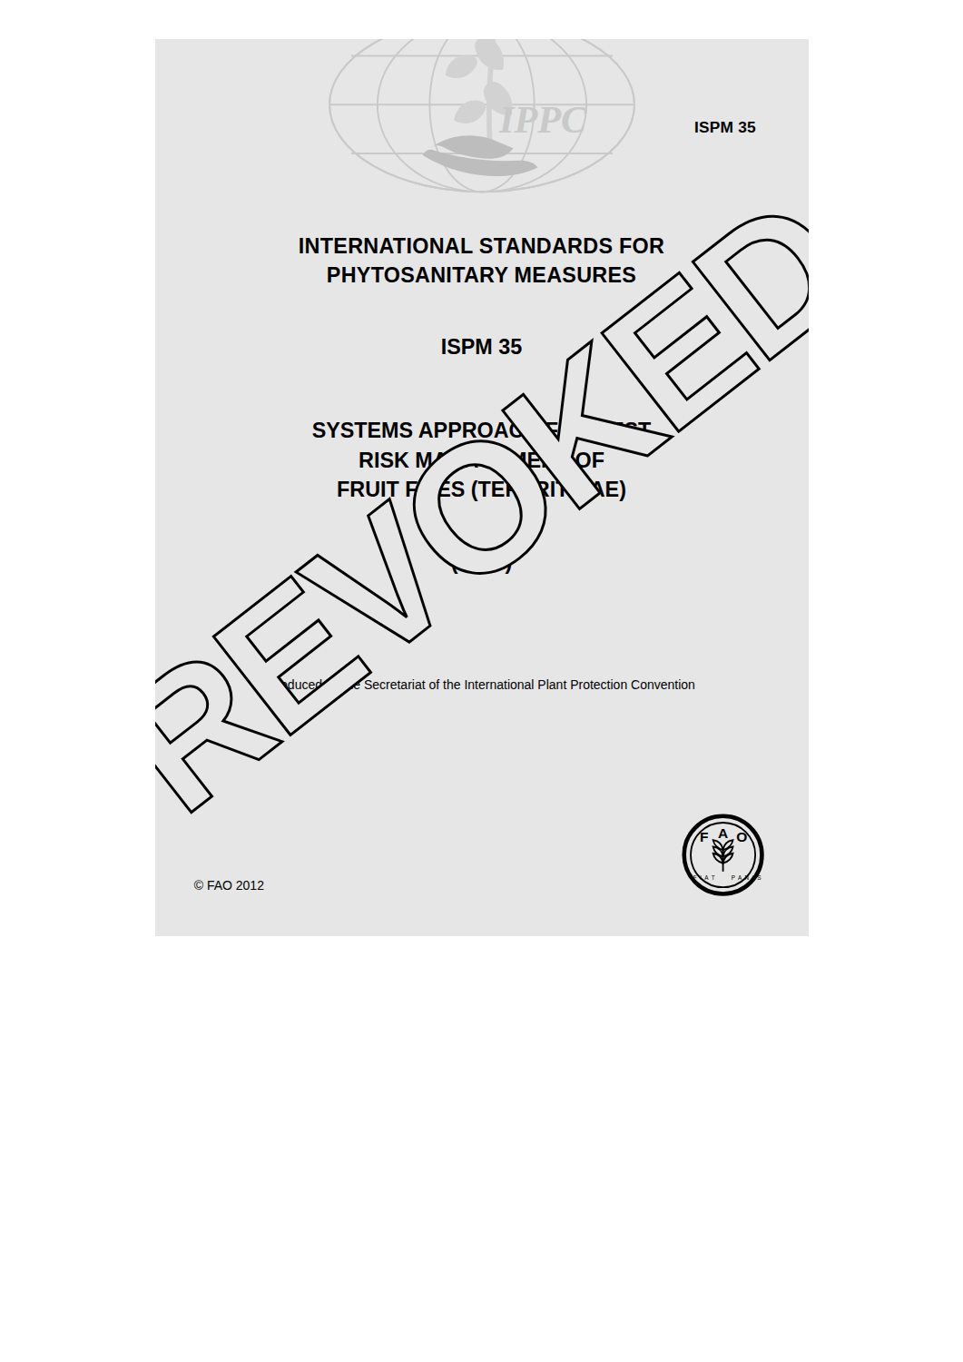ISPM 35
IPPC
INTERNATIONAL STANDARDS FOR
PHYTOSANITARY MEASURES
ISPM 35
SYSTEMS APPROACH FOR PEST
RISK MANAGEMENT OF
FRUIT FLIES (TEPHRITIDAE)
(2012)
REVOKED
Produced by the Secretariat of the International Plant Protection Convention
© FAO 2012
F A O F I A T P A N I S